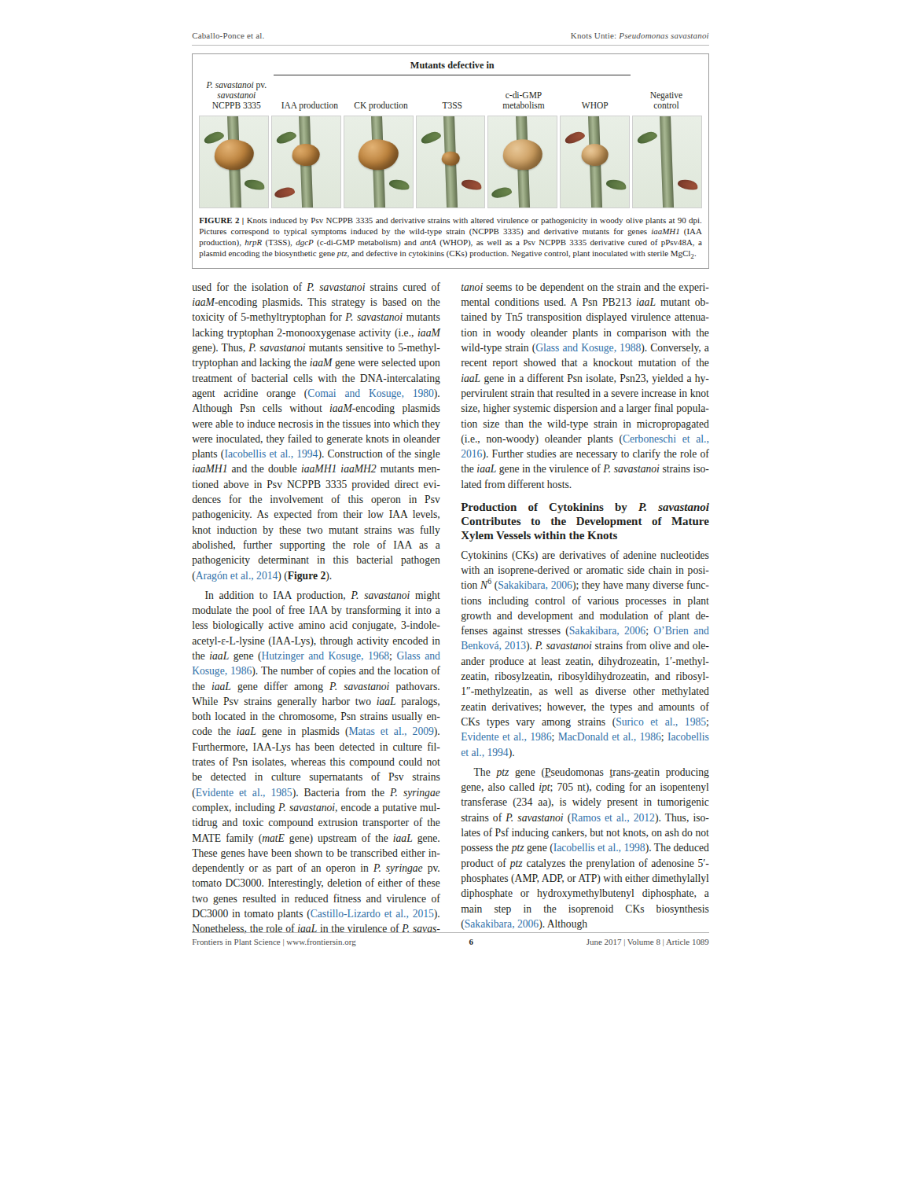Caballo-Ponce et al.
Knots Untie: Pseudomonas savastanoi
Mutants defective in
P. savastanoi pv.
savastanoi
NCPPB 3335
IAA production
CK production
T3SS
c-di-GMP
metabolism
WHOP
Negative
control
FIGURE 2 | Knots induced by Psv NCPPB 3335 and derivative strains with altered virulence or pathogenicity in woody olive plants at 90 dpi. Pictures correspond to typical symptoms induced by the wild-type strain (NCPPB 3335) and derivative mutants for genes iaaMH1 (IAA production), hrpR (T3SS), dgcP (c-di-GMP metabolism) and antA (WHOP), as well as a Psv NCPPB 3335 derivative cured of pPsv48A, a plasmid encoding the biosynthetic gene ptz, and defective in cytokinins (CKs) production. Negative control, plant inoculated with sterile MgCl2.
used for the isolation of P. savastanoi strains cured of iaaM-encoding plasmids. This strategy is based on the toxicity of 5-methyltryptophan for P. savastanoi mutants lacking tryptophan 2-monooxygenase activity (i.e., iaaM gene). Thus, P. savastanoi mutants sensitive to 5-methyltryptophan and lacking the iaaM gene were selected upon treatment of bacterial cells with the DNA-intercalating agent acridine orange (Comai and Kosuge, 1980). Although Psn cells without iaaM-encoding plasmids were able to induce necrosis in the tissues into which they were inoculated, they failed to generate knots in oleander plants (Iacobellis et al., 1994). Construction of the single iaaMH1 and the double iaaMH1 iaaMH2 mutants mentioned above in Psv NCPPB 3335 provided direct evidences for the involvement of this operon in Psv pathogenicity. As expected from their low IAA levels, knot induction by these two mutant strains was fully abolished, further supporting the role of IAA as a pathogenicity determinant in this bacterial pathogen (Aragón et al., 2014) (Figure 2).
In addition to IAA production, P. savastanoi might modulate the pool of free IAA by transforming it into a less biologically active amino acid conjugate, 3-indole-acetyl-ε-L-lysine (IAA-Lys), through activity encoded in the iaaL gene (Hutzinger and Kosuge, 1968; Glass and Kosuge, 1986). The number of copies and the location of the iaaL gene differ among P. savastanoi pathovars. While Psv strains generally harbor two iaaL paralogs, both located in the chromosome, Psn strains usually encode the iaaL gene in plasmids (Matas et al., 2009). Furthermore, IAA-Lys has been detected in culture filtrates of Psn isolates, whereas this compound could not be detected in culture supernatants of Psv strains (Evidente et al., 1985). Bacteria from the P. syringae complex, including P. savastanoi, encode a putative multidrug and toxic compound extrusion transporter of the MATE family (matE gene) upstream of the iaaL gene. These genes have been shown to be transcribed either independently or as part of an operon in P. syringae pv. tomato DC3000. Interestingly, deletion of either of these two genes resulted in reduced fitness and virulence of DC3000 in tomato plants (Castillo-Lizardo et al., 2015). Nonetheless, the role of iaaL in the virulence of P. savastanoi seems to be dependent on the strain and the experimental conditions used. A Psn PB213 iaaL mutant obtained by Tn5 transposition displayed virulence attenuation in woody oleander plants in comparison with the wild-type strain (Glass and Kosuge, 1988). Conversely, a recent report showed that a knockout mutation of the iaaL gene in a different Psn isolate, Psn23, yielded a hypervirulent strain that resulted in a severe increase in knot size, higher systemic dispersion and a larger final population size than the wild-type strain in micropropagated (i.e., non-woody) oleander plants (Cerboneschi et al., 2016). Further studies are necessary to clarify the role of the iaaL gene in the virulence of P. savastanoi strains isolated from different hosts.
Production of Cytokinins by P. savastanoi Contributes to the Development of Mature Xylem Vessels within the Knots
Cytokinins (CKs) are derivatives of adenine nucleotides with an isoprene-derived or aromatic side chain in position N6 (Sakakibara, 2006); they have many diverse functions including control of various processes in plant growth and development and modulation of plant defenses against stresses (Sakakibara, 2006; O’Brien and Benková, 2013). P. savastanoi strains from olive and oleander produce at least zeatin, dihydrozeatin, 1′-methyl-zeatin, ribosylzeatin, ribosyldihydrozeatin, and ribosyl-1″-methylzeatin, as well as diverse other methylated zeatin derivatives; however, the types and amounts of CKs types vary among strains (Surico et al., 1985; Evidente et al., 1986; MacDonald et al., 1986; Iacobellis et al., 1994).
The ptz gene (Pseudomonas trans-zeatin producing gene, also called ipt; 705 nt), coding for an isopentenyl transferase (234 aa), is widely present in tumorigenic strains of P. savastanoi (Ramos et al., 2012). Thus, isolates of Psf inducing cankers, but not knots, on ash do not possess the ptz gene (Iacobellis et al., 1998). The deduced product of ptz catalyzes the prenylation of adenosine 5′-phosphates (AMP, ADP, or ATP) with either dimethylallyl diphosphate or hydroxymethylbutenyl diphosphate, a main step in the isoprenoid CKs biosynthesis (Sakakibara, 2006). Although
Frontiers in Plant Science | www.frontiersin.org
6
June 2017 | Volume 8 | Article 1089